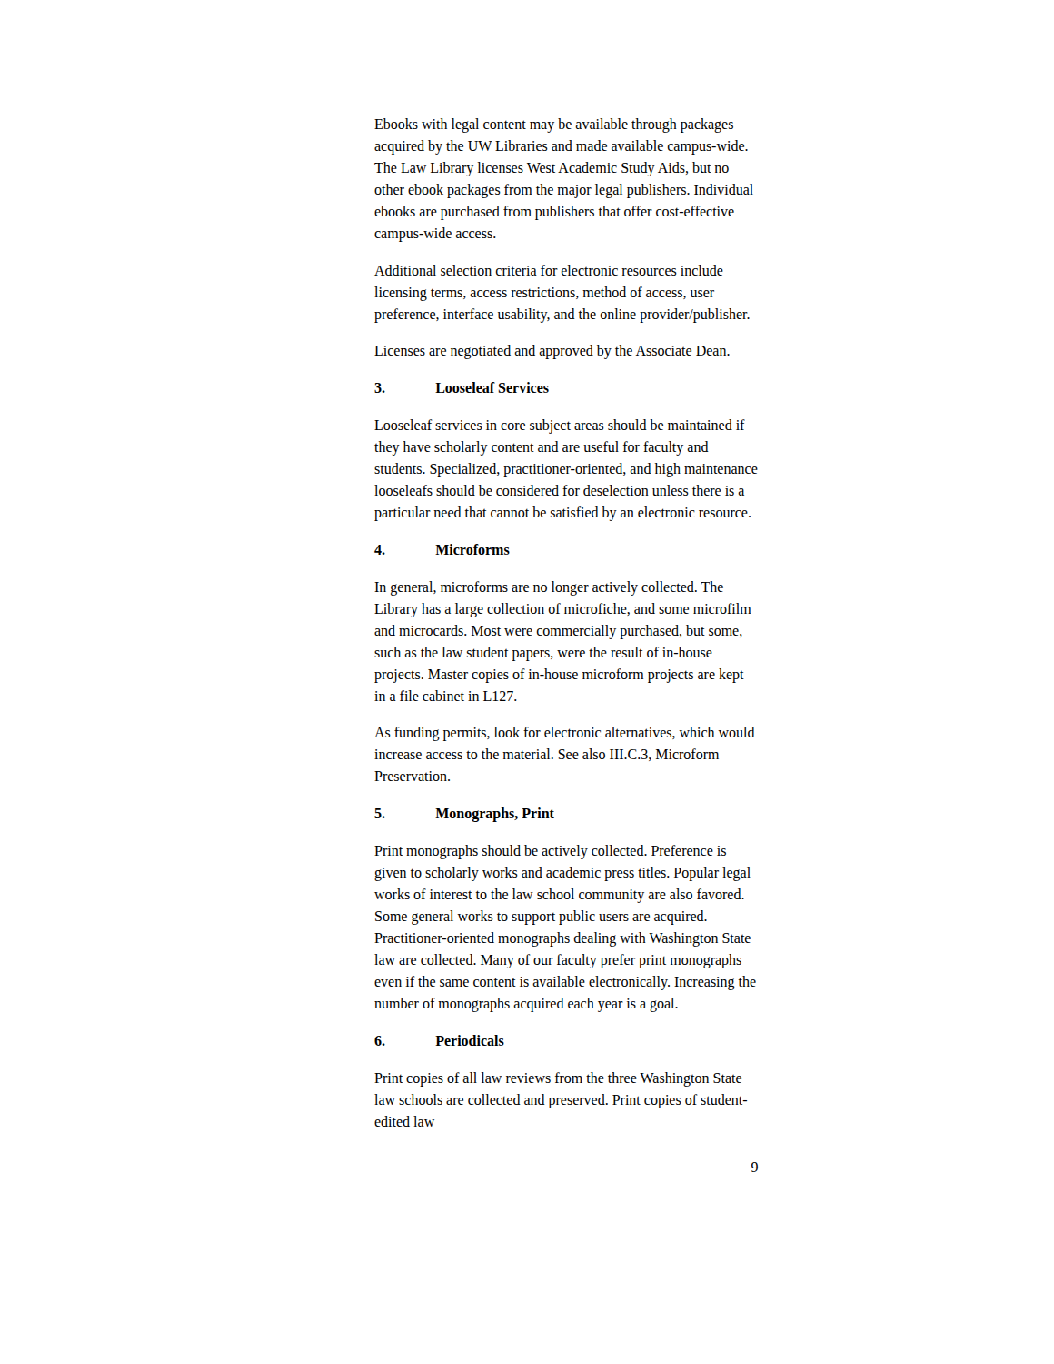Ebooks with legal content may be available through packages acquired by the UW Libraries and made available campus-wide. The Law Library licenses West Academic Study Aids, but no other ebook packages from the major legal publishers. Individual ebooks are purchased from publishers that offer cost-effective campus-wide access.
Additional selection criteria for electronic resources include licensing terms, access restrictions, method of access, user preference, interface usability, and the online provider/publisher.
Licenses are negotiated and approved by the Associate Dean.
3. Looseleaf Services
Looseleaf services in core subject areas should be maintained if they have scholarly content and are useful for faculty and students. Specialized, practitioner-oriented, and high maintenance looseleafs should be considered for deselection unless there is a particular need that cannot be satisfied by an electronic resource.
4. Microforms
In general, microforms are no longer actively collected. The Library has a large collection of microfiche, and some microfilm and microcards. Most were commercially purchased, but some, such as the law student papers, were the result of in-house projects. Master copies of in-house microform projects are kept in a file cabinet in L127.
As funding permits, look for electronic alternatives, which would increase access to the material. See also III.C.3, Microform Preservation.
5. Monographs, Print
Print monographs should be actively collected. Preference is given to scholarly works and academic press titles. Popular legal works of interest to the law school community are also favored. Some general works to support public users are acquired. Practitioner-oriented monographs dealing with Washington State law are collected. Many of our faculty prefer print monographs even if the same content is available electronically. Increasing the number of monographs acquired each year is a goal.
6. Periodicals
Print copies of all law reviews from the three Washington State law schools are collected and preserved. Print copies of student-edited law
9